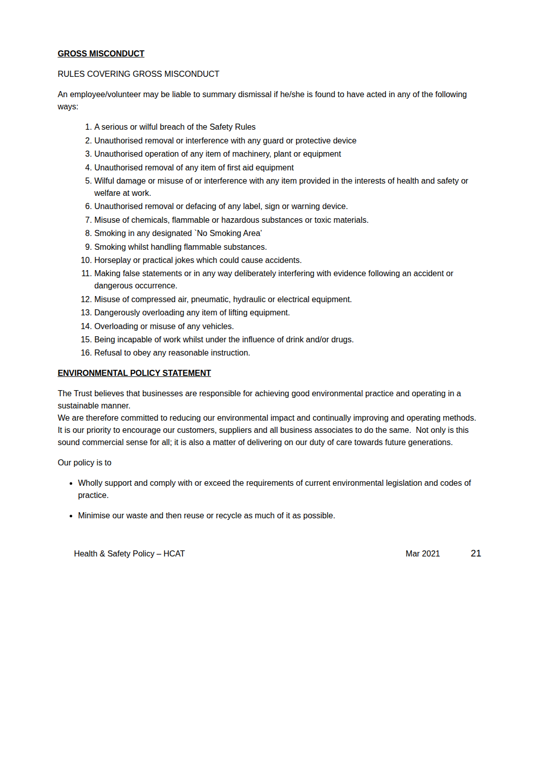GROSS MISCONDUCT
RULES COVERING GROSS MISCONDUCT
An employee/volunteer may be liable to summary dismissal if he/she is found to have acted in any of the following ways:
A serious or wilful breach of the Safety Rules
Unauthorised removal or interference with any guard or protective device
Unauthorised operation of any item of machinery, plant or equipment
Unauthorised removal of any item of first aid equipment
Wilful damage or misuse of or interference with any item provided in the interests of health and safety or welfare at work.
Unauthorised removal or defacing of any label, sign or warning device.
Misuse of chemicals, flammable or hazardous substances or toxic materials.
Smoking in any designated `No Smoking Area’
Smoking whilst handling flammable substances.
Horseplay or practical jokes which could cause accidents.
Making false statements or in any way deliberately interfering with evidence following an accident or dangerous occurrence.
Misuse of compressed air, pneumatic, hydraulic or electrical equipment.
Dangerously overloading any item of lifting equipment.
Overloading or misuse of any vehicles.
Being incapable of work whilst under the influence of drink and/or drugs.
Refusal to obey any reasonable instruction.
ENVIRONMENTAL POLICY STATEMENT
The Trust believes that businesses are responsible for achieving good environmental practice and operating in a sustainable manner.
We are therefore committed to reducing our environmental impact and continually improving and operating methods.
It is our priority to encourage our customers, suppliers and all business associates to do the same. Not only is this sound commercial sense for all; it is also a matter of delivering on our duty of care towards future generations.
Our policy is to
Wholly support and comply with or exceed the requirements of current environmental legislation and codes of practice.
Minimise our waste and then reuse or recycle as much of it as possible.
Health & Safety Policy – HCAT
Mar 2021
21